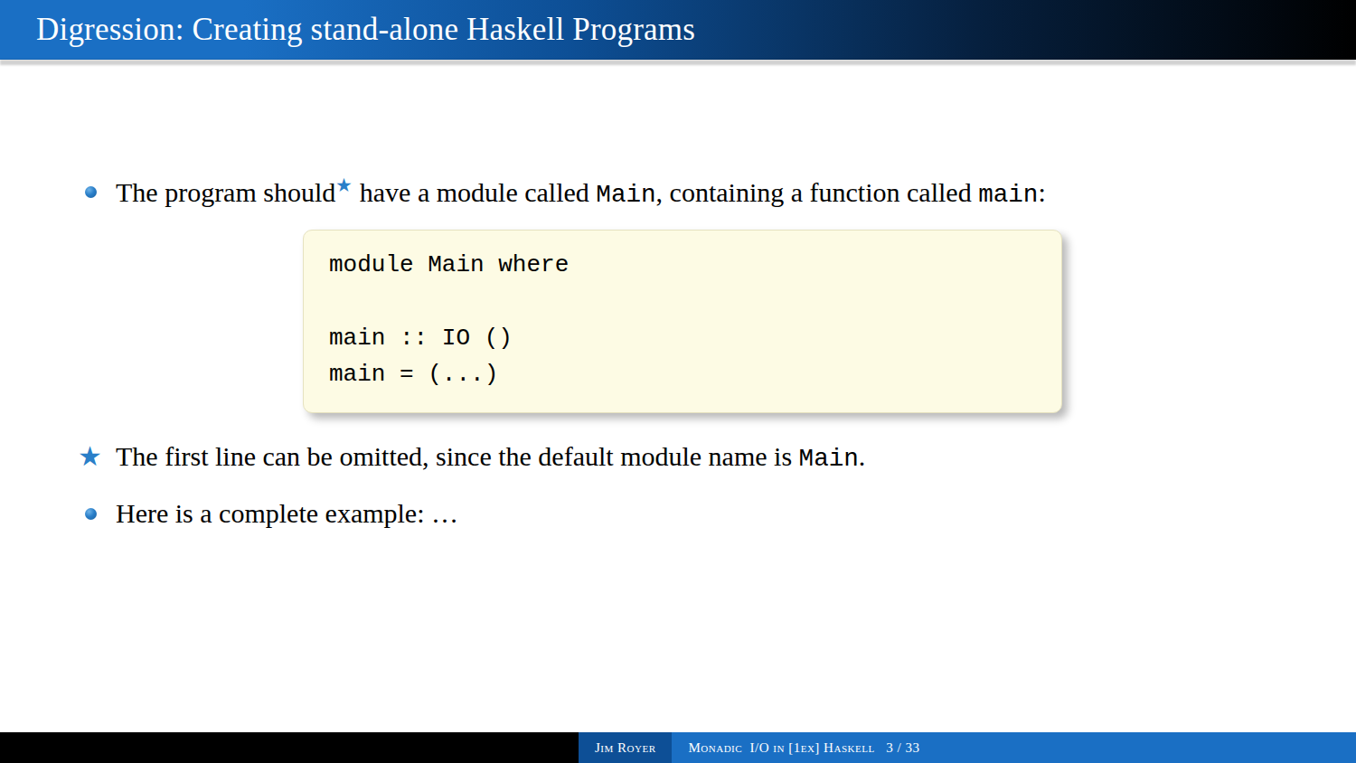Digression: Creating stand-alone Haskell Programs
The program should★ have a module called Main, containing a function called main:
module Main where

main :: IO ()
main = (...)
The first line can be omitted, since the default module name is Main.
Here is a complete example: …
Jim Royer
Monadic I/O in [1ex] Haskell 3 / 33